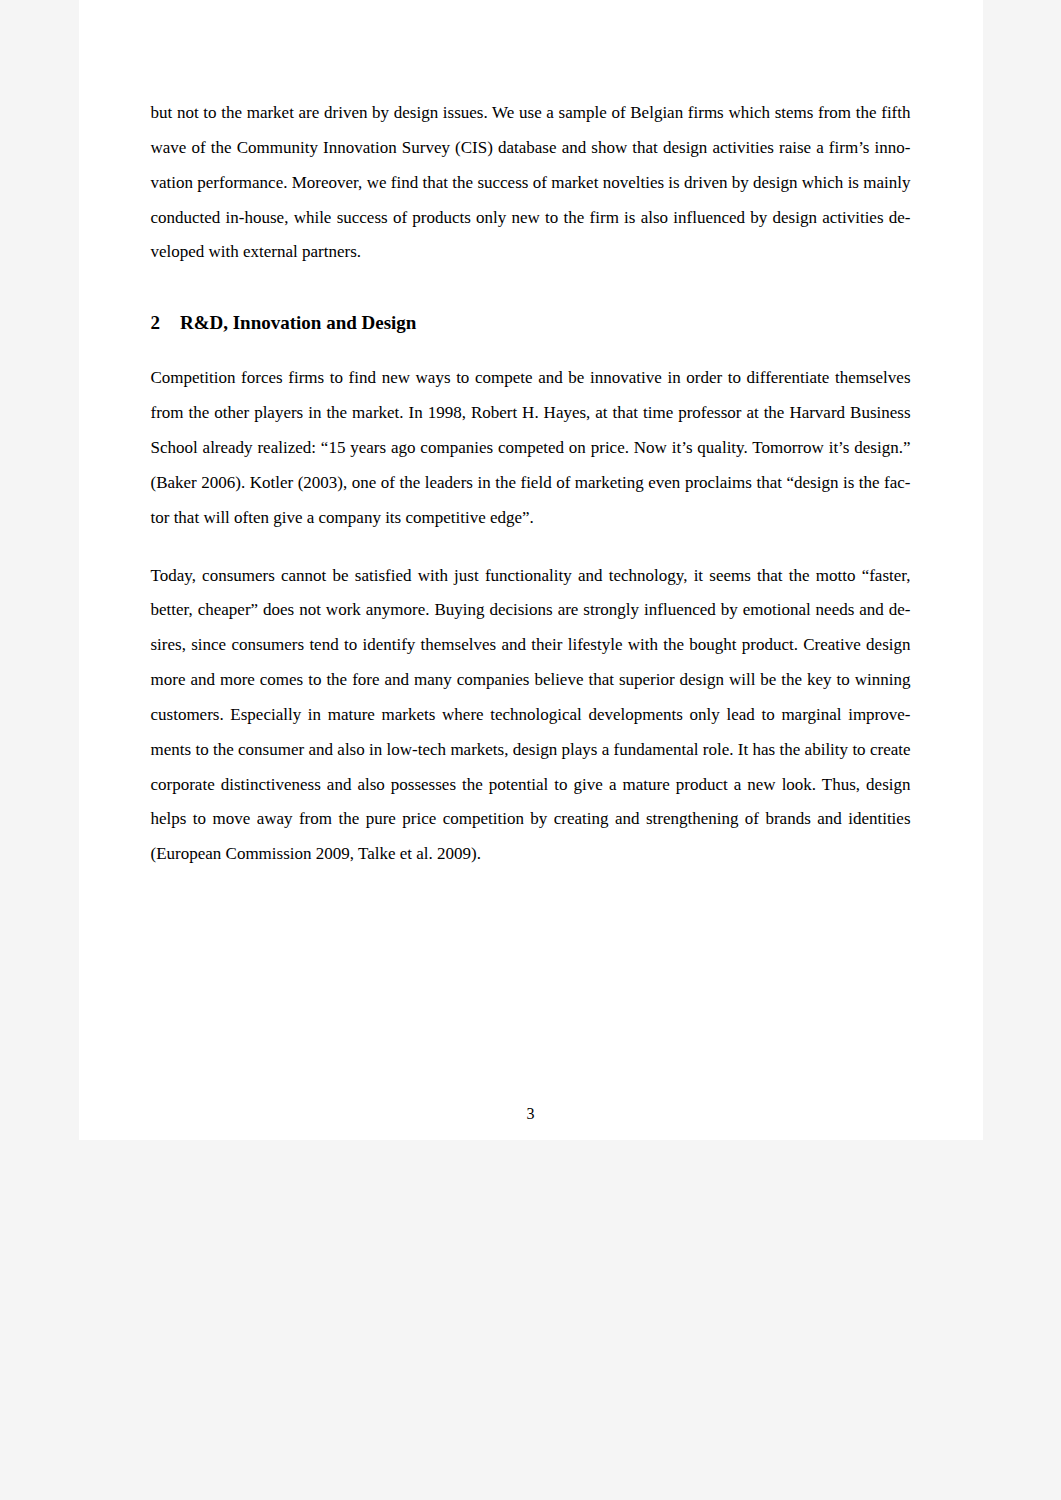but not to the market are driven by design issues. We use a sample of Belgian firms which stems from the fifth wave of the Community Innovation Survey (CIS) database and show that design activities raise a firm’s innovation performance. Moreover, we find that the success of market novelties is driven by design which is mainly conducted in-house, while success of products only new to the firm is also influenced by design activities developed with external partners.
2 R&D, Innovation and Design
Competition forces firms to find new ways to compete and be innovative in order to differentiate themselves from the other players in the market. In 1998, Robert H. Hayes, at that time professor at the Harvard Business School already realized: “15 years ago companies competed on price. Now it’s quality. Tomorrow it’s design.” (Baker 2006). Kotler (2003), one of the leaders in the field of marketing even proclaims that “design is the factor that will often give a company its competitive edge”.
Today, consumers cannot be satisfied with just functionality and technology, it seems that the motto “faster, better, cheaper” does not work anymore. Buying decisions are strongly influenced by emotional needs and desires, since consumers tend to identify themselves and their lifestyle with the bought product. Creative design more and more comes to the fore and many companies believe that superior design will be the key to winning customers. Especially in mature markets where technological developments only lead to marginal improvements to the consumer and also in low-tech markets, design plays a fundamental role. It has the ability to create corporate distinctiveness and also possesses the potential to give a mature product a new look. Thus, design helps to move away from the pure price competition by creating and strengthening of brands and identities (European Commission 2009, Talke et al. 2009).
3